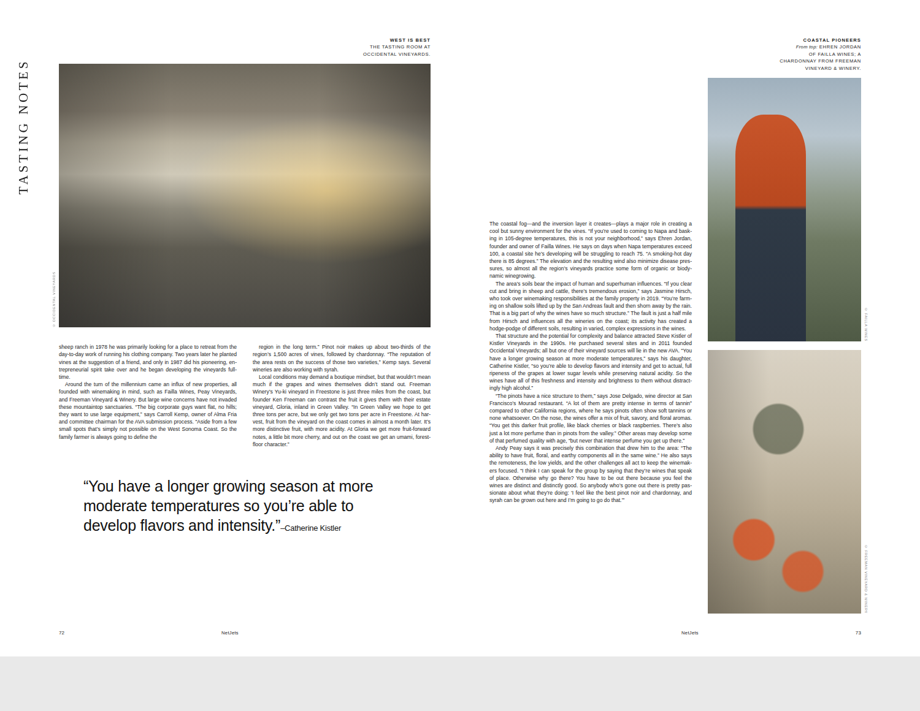Tasting Notes
West is Best The tasting room at
Occidental vineyards.
© OCCIDENTAL VINEYARDS
sheep ranch in 1978 he was primarily looking for a place to retreat from the day-to-day work of running his clothing company. Two years later he planted vines at the suggestion of a friend, and only in 1987 did his pioneering, entrepreneurial spirit take over and he began developing the vineyards full-time.
Around the turn of the millennium came an influx of new properties, all founded with winemaking in mind, such as Failla Wines, Peay Vineyards, and Freeman Vineyard & Winery. But large wine concerns have not invaded these mountaintop sanctuaries. “The big corporate guys want flat, no hills; they want to use large equipment,” says Carroll Kemp, owner of Alma Fria and committee chairman for the AVA submission process. “Aside from a few small spots that’s simply not possible on the West Sonoma Coast. So the family farmer is always going to define the
region in the long term.” Pinot noir makes up about two-thirds of the region’s 1,500 acres of vines, followed by chardonnay. “The reputation of the area rests on the success of those two varieties,” Kemp says. Several wineries are also working with syrah.
Local conditions may demand a boutique mindset, but that wouldn’t mean much if the grapes and wines themselves didn’t stand out. Freeman Winery’s Yu-ki vineyard in Freestone is just three miles from the coast, but founder Ken Freeman can contrast the fruit it gives them with their estate vineyard, Gloria, inland in Green Valley. “In Green Valley we hope to get three tons per acre, but we only get two tons per acre in Freestone. At harvest, fruit from the vineyard on the coast comes in almost a month later. It’s more distinctive fruit, with more acidity. At Gloria we get more fruit-forward notes, a little bit more cherry, and out on the coast we get an umami, forest-floor character.”
“You have a longer growing season at more moderate temperatures so you’re able to develop flavors and intensity.”–Catherine Kistler
72
NetJets
Coastal Pioneers From top: Ehren Jordan
of Failla Wines; a
chardonnay from Freeman
Vineyard & Winery.
The coastal fog—and the inversion layer it creates—plays a major role in creating a cool but sunny environment for the vines. “If you’re used to coming to Napa and basking in 105-degree temperatures, this is not your neighborhood,” says Ehren Jordan, founder and owner of Failla Wines. He says on days when Napa temperatures exceed 100, a coastal site he’s developing will be struggling to reach 75. “A smoking-hot day there is 85 degrees.” The elevation and the resulting wind also minimize disease pressures, so almost all the region’s vineyards practice some form of organic or biodynamic winegrowing.
The area’s soils bear the impact of human and superhuman influences. “If you clear cut and bring in sheep and cattle, there’s tremendous erosion,” says Jasmine Hirsch, who took over winemaking responsibilities at the family property in 2019. “You’re farming on shallow soils lifted up by the San Andreas fault and then shorn away by the rain. That is a big part of why the wines have so much structure.” The fault is just a half mile from Hirsch and influences all the wineries on the coast; its activity has created a hodge-podge of different soils, resulting in varied, complex expressions in the wines.
That structure and the potential for complexity and balance attracted Steve Kistler of Kistler Vineyards in the 1990s. He purchased several sites and in 2011 founded Occidental Vineyards; all but one of their vineyard sources will lie in the new AVA. “You have a longer growing season at more moderate temperatures,” says his daughter, Catherine Kistler, “so you’re able to develop flavors and intensity and get to actual, full ripeness of the grapes at lower sugar levels while preserving natural acidity. So the wines have all of this freshness and intensity and brightness to them without distractingly high alcohol.”
“The pinots have a nice structure to them,” says Jose Delgado, wine director at San Francisco’s Mourad restaurant. “A lot of them are pretty intense in terms of tannin” compared to other California regions, where he says pinots often show soft tannins or none whatsoever. On the nose, the wines offer a mix of fruit, savory, and floral aromas. “You get this darker fruit profile, like black cherries or black raspberries. There’s also just a lot more perfume than in pinots from the valley.” Other areas may develop some of that perfumed quality with age, “but never that intense perfume you get up there.”
Andy Peay says it was precisely this combination that drew him to the area: “The ability to have fruit, floral, and earthy components all in the same wine.” He also says the remoteness, the low yields, and the other challenges all act to keep the winemakers focused. “I think I can speak for the group by saying that they’re wines that speak of place. Otherwise why go there? You have to be out there because you feel the wines are distinct and distinctly good. So anybody who’s gone out there is pretty passionate about what they’re doing: ‘I feel like the best pinot noir and chardonnay, and syrah can be grown out here and I’m going to go do that.’”
© FAILLA WINES
© FREEMAN VINEYARD & WINERY
NetJets
73